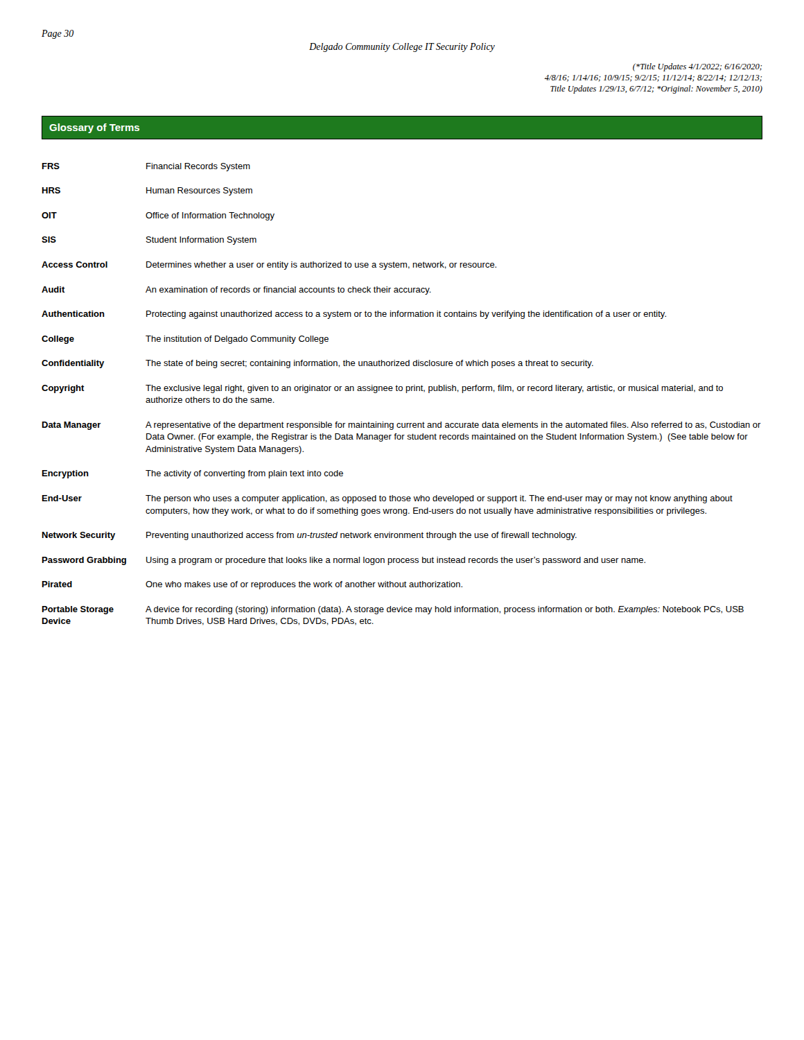Page 30 Delgado Community College IT Security Policy
(*Title Updates 4/1/2022; 6/16/2020;
4/8/16; 1/14/16; 10/9/15; 9/2/15; 11/12/14; 8/22/14; 12/12/13;
Title Updates 1/29/13, 6/7/12; *Original: November 5, 2010)
Glossary of Terms
| FRS | Financial Records System |
| HRS | Human Resources System |
| OIT | Office of Information Technology |
| SIS | Student Information System |
| Access Control | Determines whether a user or entity is authorized to use a system, network, or resource. |
| Audit | An examination of records or financial accounts to check their accuracy. |
| Authentication | Protecting against unauthorized access to a system or to the information it contains by verifying the identification of a user or entity. |
| College | The institution of Delgado Community College |
| Confidentiality | The state of being secret; containing information, the unauthorized disclosure of which poses a threat to security. |
| Copyright | The exclusive legal right, given to an originator or an assignee to print, publish, perform, film, or record literary, artistic, or musical material, and to authorize others to do the same. |
| Data Manager | A representative of the department responsible for maintaining current and accurate data elements in the automated files. Also referred to as, Custodian or Data Owner. (For example, the Registrar is the Data Manager for student records maintained on the Student Information System.) (See table below for Administrative System Data Managers). |
| Encryption | The activity of converting from plain text into code |
| End-User | The person who uses a computer application, as opposed to those who developed or support it. The end-user may or may not know anything about computers, how they work, or what to do if something goes wrong. End-users do not usually have administrative responsibilities or privileges. |
| Network Security | Preventing unauthorized access from un-trusted network environment through the use of firewall technology. |
| Password Grabbing | Using a program or procedure that looks like a normal logon process but instead records the user’s password and user name. |
| Pirated | One who makes use of or reproduces the work of another without authorization. |
| Portable Storage Device | A device for recording (storing) information (data). A storage device may hold information, process information or both. Examples: Notebook PCs, USB Thumb Drives, USB Hard Drives, CDs, DVDs, PDAs, etc. |